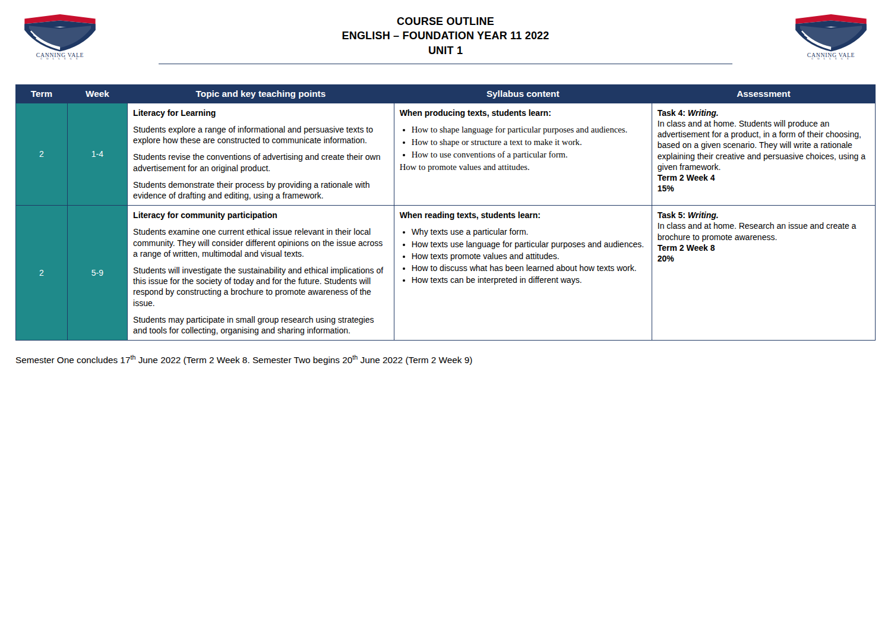CANNING VALE C O L L E G E
COURSE OUTLINE
ENGLISH – FOUNDATION YEAR 11 2022
UNIT 1
CANNING VALE C O L L E G E
| Term | Week | Topic and key teaching points | Syllabus content | Assessment |
| --- | --- | --- | --- | --- |
| 2 | 1-4 | Literacy for Learning Students explore a range of informational and persuasive texts to explore how these are constructed to communicate information. Students revise the conventions of advertising and create their own advertisement for an original product. Students demonstrate their process by providing a rationale with evidence of drafting and editing, using a framework. | When producing texts, students learn: How to shape language for particular purposes and audiences. How to shape or structure a text to make it work. How to use conventions of a particular form. How to promote values and attitudes. | Task 4: Writing. In class and at home. Students will produce an advertisement for a product, in a form of their choosing, based on a given scenario. They will write a rationale explaining their creative and persuasive choices, using a given framework. Term 2 Week 4 15% |
| 2 | 5-9 | Literacy for community participation Students examine one current ethical issue relevant in their local community. They will consider different opinions on the issue across a range of written, multimodal and visual texts. Students will investigate the sustainability and ethical implications of this issue for the society of today and for the future. Students will respond by constructing a brochure to promote awareness of the issue. Students may participate in small group research using strategies and tools for collecting, organising and sharing information. | When reading texts, students learn: Why texts use a particular form. How texts use language for particular purposes and audiences. How texts promote values and attitudes. How to discuss what has been learned about how texts work. How texts can be interpreted in different ways. | Task 5: Writing. In class and at home. Research an issue and create a brochure to promote awareness. Term 2 Week 8 20% |
Semester One concludes 17th June 2022 (Term 2 Week 8. Semester Two begins 20th June 2022 (Term 2 Week 9)